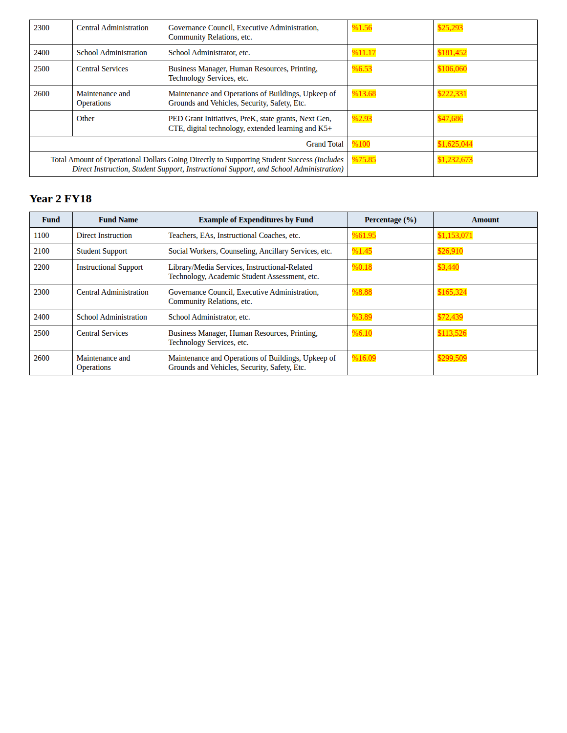| 2300 | Central Administration | Governance Council, Executive Administration, Community Relations, etc. | %1.56 | $25,293 |
| 2400 | School Administration | School Administrator, etc. | %11.17 | $181,452 |
| 2500 | Central Services | Business Manager, Human Resources, Printing, Technology Services, etc. | %6.53 | $106,060 |
| 2600 | Maintenance and Operations | Maintenance and Operations of Buildings, Upkeep of Grounds and Vehicles, Security, Safety, Etc. | %13.68 | $222,331 |
| | Other | PED Grant Initiatives, PreK, state grants, Next Gen, CTE, digital technology, extended learning and K5+ | %2.93 | $47,686 |
| Grand Total | %100 | $1,625,044 |
| Total Amount of Operational Dollars Going Directly to Supporting Student Success (Includes Direct Instruction, Student Support, Instructional Support, and School Administration) | %75.85 | $1,232,673 |
Year 2 FY18
| Fund | Fund Name | Example of Expenditures by Fund | Percentage (%) | Amount |
| --- | --- | --- | --- | --- |
| 1100 | Direct Instruction | Teachers, EAs, Instructional Coaches, etc. | %61.95 | $1,153,071 |
| 2100 | Student Support | Social Workers, Counseling, Ancillary Services, etc. | %1.45 | $26,910 |
| 2200 | Instructional Support | Library/Media Services, Instructional-Related Technology, Academic Student Assessment, etc. | %0.18 | $3,440 |
| 2300 | Central Administration | Governance Council, Executive Administration, Community Relations, etc. | %8.88 | $165,324 |
| 2400 | School Administration | School Administrator, etc. | %3.89 | $72,439 |
| 2500 | Central Services | Business Manager, Human Resources, Printing, Technology Services, etc. | %6.10 | $113,526 |
| 2600 | Maintenance and Operations | Maintenance and Operations of Buildings, Upkeep of Grounds and Vehicles, Security, Safety, Etc. | %16.09 | $299,509 |